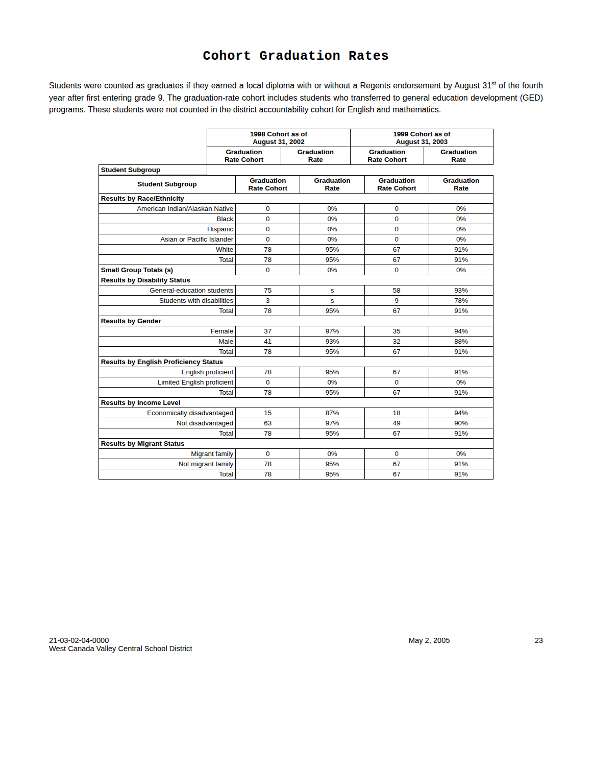Cohort Graduation Rates
Students were counted as graduates if they earned a local diploma with or without a Regents endorsement by August 31st of the fourth year after first entering grade 9. The graduation-rate cohort includes students who transferred to general education development (GED) programs. These students were not counted in the district accountability cohort for English and mathematics.
| | 1998 Cohort as of August 31, 2002 | 1999 Cohort as of August 31, 2003 |
| --- | --- | --- |
| Graduation Rate Cohort | Graduation Rate | Graduation Rate Cohort | Graduation Rate |
| Student Subgroup | |
| Student Subgroup | Graduation Rate Cohort | Graduation Rate | Graduation Rate Cohort | Graduation Rate |
| --- | --- | --- | --- | --- |
| Results by Race/Ethnicity |
| American Indian/Alaskan Native | 0 | 0% | 0 | 0% |
| Black | 0 | 0% | 0 | 0% |
| Hispanic | 0 | 0% | 0 | 0% |
| Asian or Pacific Islander | 0 | 0% | 0 | 0% |
| White | 78 | 95% | 67 | 91% |
| Total | 78 | 95% | 67 | 91% |
| Small Group Totals (s) | 0 | 0% | 0 | 0% |
| Results by Disability Status |
| General-education students | 75 | s | 58 | 93% |
| Students with disabilities | 3 | s | 9 | 78% |
| Total | 78 | 95% | 67 | 91% |
| Results by Gender |
| Female | 37 | 97% | 35 | 94% |
| Male | 41 | 93% | 32 | 88% |
| Total | 78 | 95% | 67 | 91% |
| Results by English Proficiency Status |
| English proficient | 78 | 95% | 67 | 91% |
| Limited English proficient | 0 | 0% | 0 | 0% |
| Total | 78 | 95% | 67 | 91% |
| Results by Income Level |
| Economically disadvantaged | 15 | 87% | 18 | 94% |
| Not disadvantaged | 63 | 97% | 49 | 90% |
| Total | 78 | 95% | 67 | 91% |
| Results by Migrant Status |
| Migrant family | 0 | 0% | 0 | 0% |
| Not migrant family | 78 | 95% | 67 | 91% |
| Total | 78 | 95% | 67 | 91% |
| 21-03-02-04-0000 | May 2, 2005 | 23 |
| West Canada Valley Central School District | | |